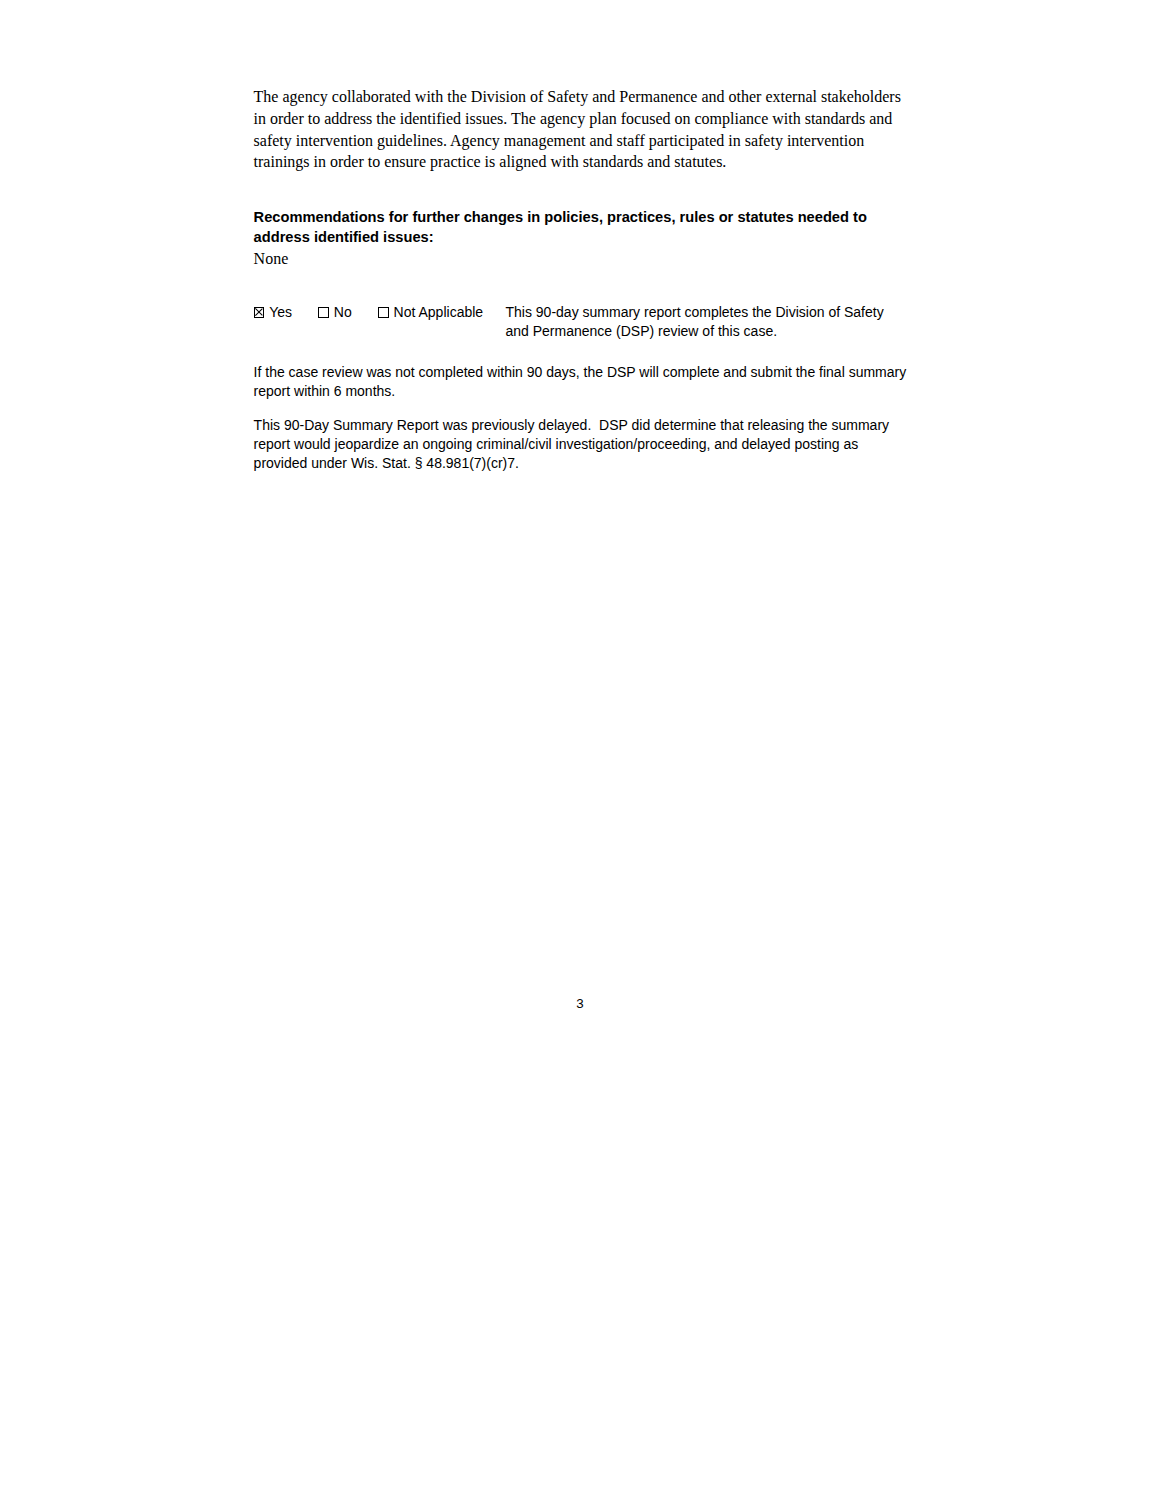The agency collaborated with the Division of Safety and Permanence and other external stakeholders in order to address the identified issues. The agency plan focused on compliance with standards and safety intervention guidelines. Agency management and staff participated in safety intervention trainings in order to ensure practice is aligned with standards and statutes.
Recommendations for further changes in policies, practices, rules or statutes needed to address identified issues:
None
Yes No Not Applicable
This 90-day summary report completes the Division of Safety and Permanence (DSP) review of this case.
If the case review was not completed within 90 days, the DSP will complete and submit the final summary report within 6 months.
This 90-Day Summary Report was previously delayed. DSP did determine that releasing the summary report would jeopardize an ongoing criminal/civil investigation/proceeding, and delayed posting as provided under Wis. Stat. § 48.981(7)(cr)7.
3